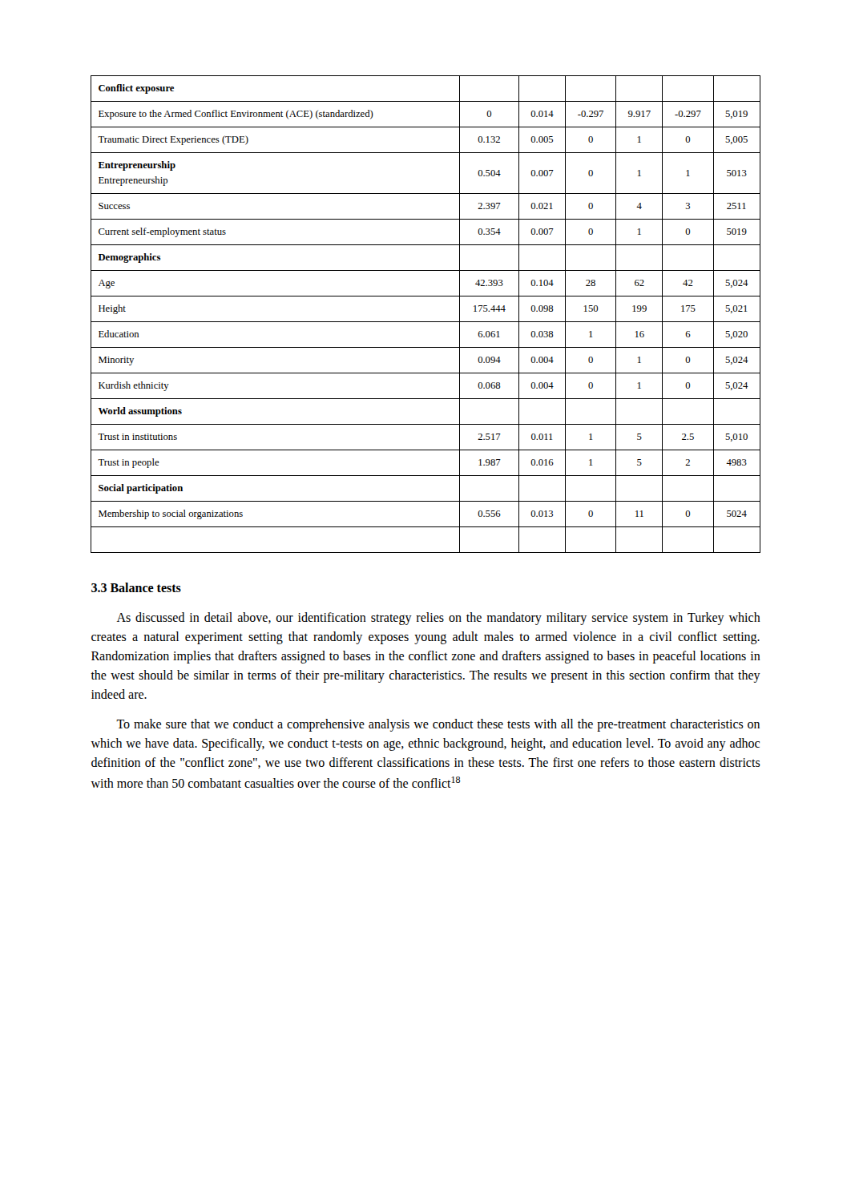| Conflict exposure | | | | | | |
| Exposure to the Armed Conflict Environment (ACE) (standardized) | 0 | 0.014 | -0.297 | 9.917 | -0.297 | 5,019 |
| Traumatic Direct Experiences (TDE) | 0.132 | 0.005 | 0 | 1 | 0 | 5,005 |
| Entrepreneurship Entrepreneurship | 0.504 | 0.007 | 0 | 1 | 1 | 5013 |
| Success | 2.397 | 0.021 | 0 | 4 | 3 | 2511 |
| Current self-employment status | 0.354 | 0.007 | 0 | 1 | 0 | 5019 |
| Demographics | | | | | | |
| Age | 42.393 | 0.104 | 28 | 62 | 42 | 5,024 |
| Height | 175.444 | 0.098 | 150 | 199 | 175 | 5,021 |
| Education | 6.061 | 0.038 | 1 | 16 | 6 | 5,020 |
| Minority | 0.094 | 0.004 | 0 | 1 | 0 | 5,024 |
| Kurdish ethnicity | 0.068 | 0.004 | 0 | 1 | 0 | 5,024 |
| World assumptions | | | | | | |
| Trust in institutions | 2.517 | 0.011 | 1 | 5 | 2.5 | 5,010 |
| Trust in people | 1.987 | 0.016 | 1 | 5 | 2 | 4983 |
| Social participation | | | | | | |
| Membership to social organizations | 0.556 | 0.013 | 0 | 11 | 0 | 5024 |
3.3 Balance tests
As discussed in detail above, our identification strategy relies on the mandatory military service system in Turkey which creates a natural experiment setting that randomly exposes young adult males to armed violence in a civil conflict setting. Randomization implies that drafters assigned to bases in the conflict zone and drafters assigned to bases in peaceful locations in the west should be similar in terms of their pre-military characteristics. The results we present in this section confirm that they indeed are.
To make sure that we conduct a comprehensive analysis we conduct these tests with all the pre-treatment characteristics on which we have data. Specifically, we conduct t-tests on age, ethnic background, height, and education level. To avoid any adhoc definition of the "conflict zone", we use two different classifications in these tests. The first one refers to those eastern districts with more than 50 combatant casualties over the course of the conflict18